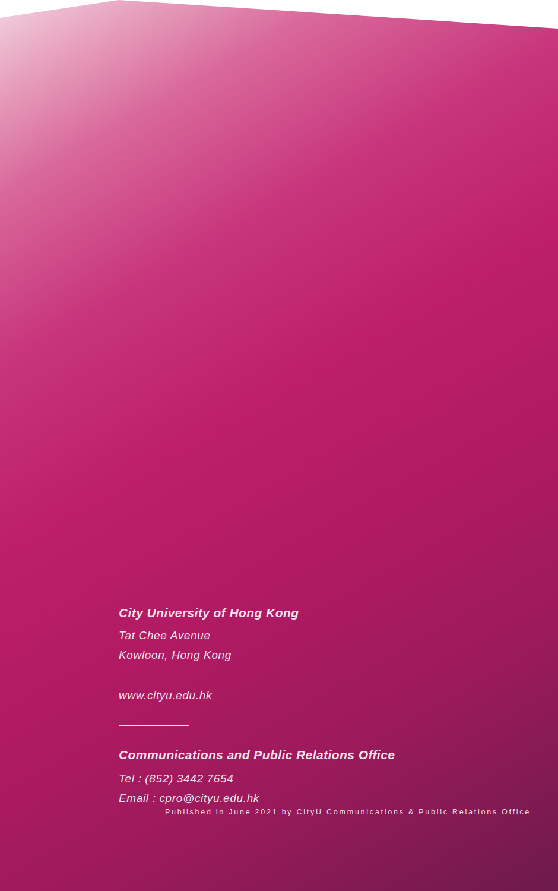City University of Hong Kong
Tat Chee Avenue
Kowloon, Hong Kong
www.cityu.edu.hk
Communications and Public Relations Office
Tel : (852) 3442 7654
Email : cpro@cityu.edu.hk
Published in June 2021 by CityU Communications & Public Relations Office